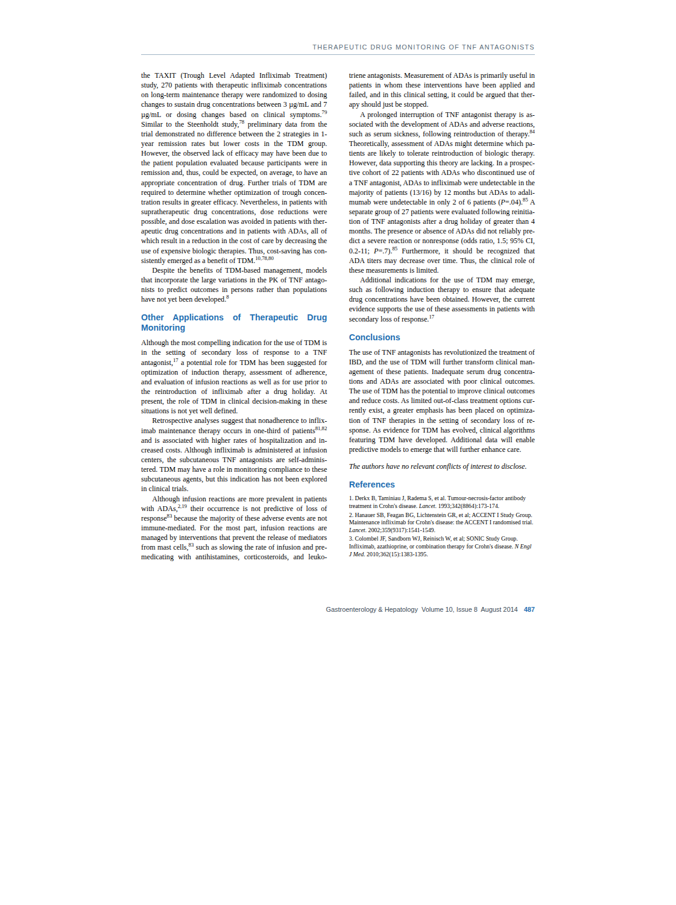Therapeutic Drug Monitoring of TNF Antagonists
the TAXIT (Trough Level Adapted Infliximab Treatment) study, 270 patients with therapeutic infliximab concentrations on long-term maintenance therapy were randomized to dosing changes to sustain drug concentrations between 3 µg/mL and 7 µg/mL or dosing changes based on clinical symptoms.79 Similar to the Steenholdt study,78 preliminary data from the trial demonstrated no difference between the 2 strategies in 1-year remission rates but lower costs in the TDM group. However, the observed lack of efficacy may have been due to the patient population evaluated because participants were in remission and, thus, could be expected, on average, to have an appropriate concentration of drug. Further trials of TDM are required to determine whether optimization of trough concentration results in greater efficacy. Nevertheless, in patients with supratherapeutic drug concentrations, dose reductions were possible, and dose escalation was avoided in patients with therapeutic drug concentrations and in patients with ADAs, all of which result in a reduction in the cost of care by decreasing the use of expensive biologic therapies. Thus, cost-saving has consistently emerged as a benefit of TDM.10,78,80
Despite the benefits of TDM-based management, models that incorporate the large variations in the PK of TNF antagonists to predict outcomes in persons rather than populations have not yet been developed.8
Other Applications of Therapeutic Drug Monitoring
Although the most compelling indication for the use of TDM is in the setting of secondary loss of response to a TNF antagonist,17 a potential role for TDM has been suggested for optimization of induction therapy, assessment of adherence, and evaluation of infusion reactions as well as for use prior to the reintroduction of infliximab after a drug holiday. At present, the role of TDM in clinical decision-making in these situations is not yet well defined.
Retrospective analyses suggest that nonadherence to infliximab maintenance therapy occurs in one-third of patients81,82 and is associated with higher rates of hospitalization and increased costs. Although infliximab is administered at infusion centers, the subcutaneous TNF antagonists are self-administered. TDM may have a role in monitoring compliance to these subcutaneous agents, but this indication has not been explored in clinical trials.
Although infusion reactions are more prevalent in patients with ADAs,2,19 their occurrence is not predictive of loss of response83 because the majority of these adverse events are not immune-mediated. For the most part, infusion reactions are managed by interventions that prevent the release of mediators from mast cells,83 such as slowing the rate of infusion and premedicating with antihistamines, corticosteroids, and leukotriene antagonists. Measurement of ADAs is primarily useful in patients in whom these interventions have been applied and failed, and in this clinical setting, it could be argued that therapy should just be stopped.
A prolonged interruption of TNF antagonist therapy is associated with the development of ADAs and adverse reactions, such as serum sickness, following reintroduction of therapy.84 Theoretically, assessment of ADAs might determine which patients are likely to tolerate reintroduction of biologic therapy. However, data supporting this theory are lacking. In a prospective cohort of 22 patients with ADAs who discontinued use of a TNF antagonist, ADAs to infliximab were undetectable in the majority of patients (13/16) by 12 months but ADAs to adalimumab were undetectable in only 2 of 6 patients (P=.04).85 A separate group of 27 patients were evaluated following reinitiation of TNF antagonists after a drug holiday of greater than 4 months. The presence or absence of ADAs did not reliably predict a severe reaction or nonresponse (odds ratio, 1.5; 95% CI, 0.2-11; P=.7).85 Furthermore, it should be recognized that ADA titers may decrease over time. Thus, the clinical role of these measurements is limited.
Additional indications for the use of TDM may emerge, such as following induction therapy to ensure that adequate drug concentrations have been obtained. However, the current evidence supports the use of these assessments in patients with secondary loss of response.17
Conclusions
The use of TNF antagonists has revolutionized the treatment of IBD, and the use of TDM will further transform clinical management of these patients. Inadequate serum drug concentrations and ADAs are associated with poor clinical outcomes. The use of TDM has the potential to improve clinical outcomes and reduce costs. As limited out-of-class treatment options currently exist, a greater emphasis has been placed on optimization of TNF therapies in the setting of secondary loss of response. As evidence for TDM has evolved, clinical algorithms featuring TDM have developed. Additional data will enable predictive models to emerge that will further enhance care.
The authors have no relevant conflicts of interest to disclose.
References
1. Derkx B, Taminiau J, Radema S, et al. Tumour-necrosis-factor antibody treatment in Crohn's disease. Lancet. 1993;342(8864):173-174.
2. Hanauer SB, Feagan BG, Lichtenstein GR, et al; ACCENT I Study Group. Maintenance infliximab for Crohn's disease: the ACCENT I randomised trial. Lancet. 2002;359(9317):1541-1549.
3. Colombel JF, Sandborn WJ, Reinisch W, et al; SONIC Study Group. Infliximab, azathioprine, or combination therapy for Crohn's disease. N Engl J Med. 2010;362(15):1383-1395.
Gastroenterology & Hepatology Volume 10, Issue 8 August 2014487